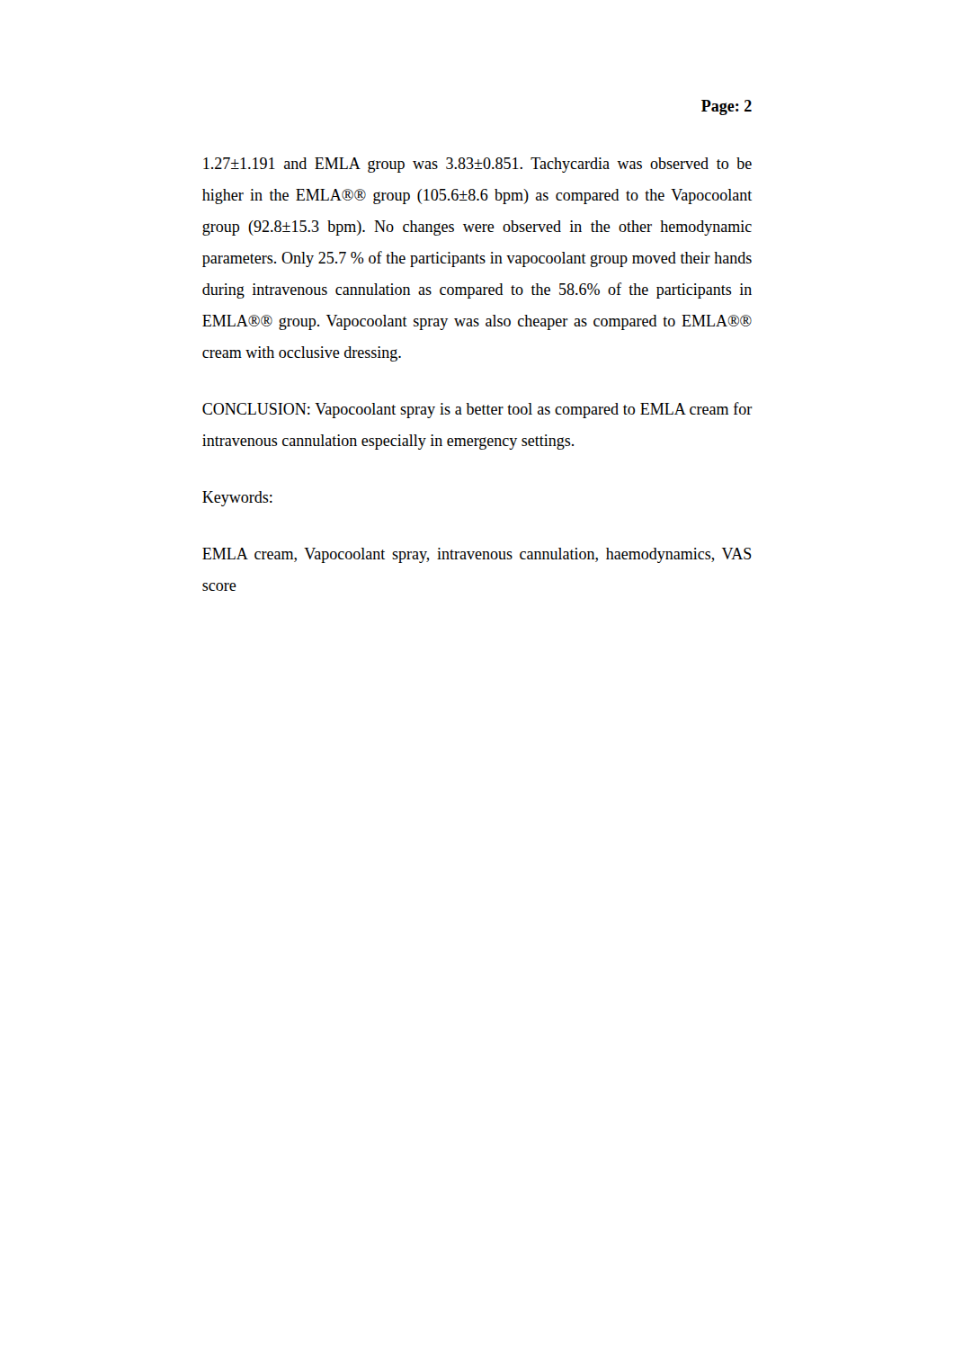Page: 2
1.27±1.191 and EMLA group was 3.83±0.851. Tachycardia was observed to be higher in the EMLA®® group (105.6±8.6 bpm) as compared to the Vapocoolant group (92.8±15.3 bpm). No changes were observed in the other hemodynamic parameters. Only 25.7 % of the participants in vapocoolant group moved their hands during intravenous cannulation as compared to the 58.6% of the participants in EMLA®® group. Vapocoolant spray was also cheaper as compared to EMLA®® cream with occlusive dressing.
CONCLUSION: Vapocoolant spray is a better tool as compared to EMLA cream for intravenous cannulation especially in emergency settings.
Keywords:
EMLA cream, Vapocoolant spray, intravenous cannulation, haemodynamics, VAS score